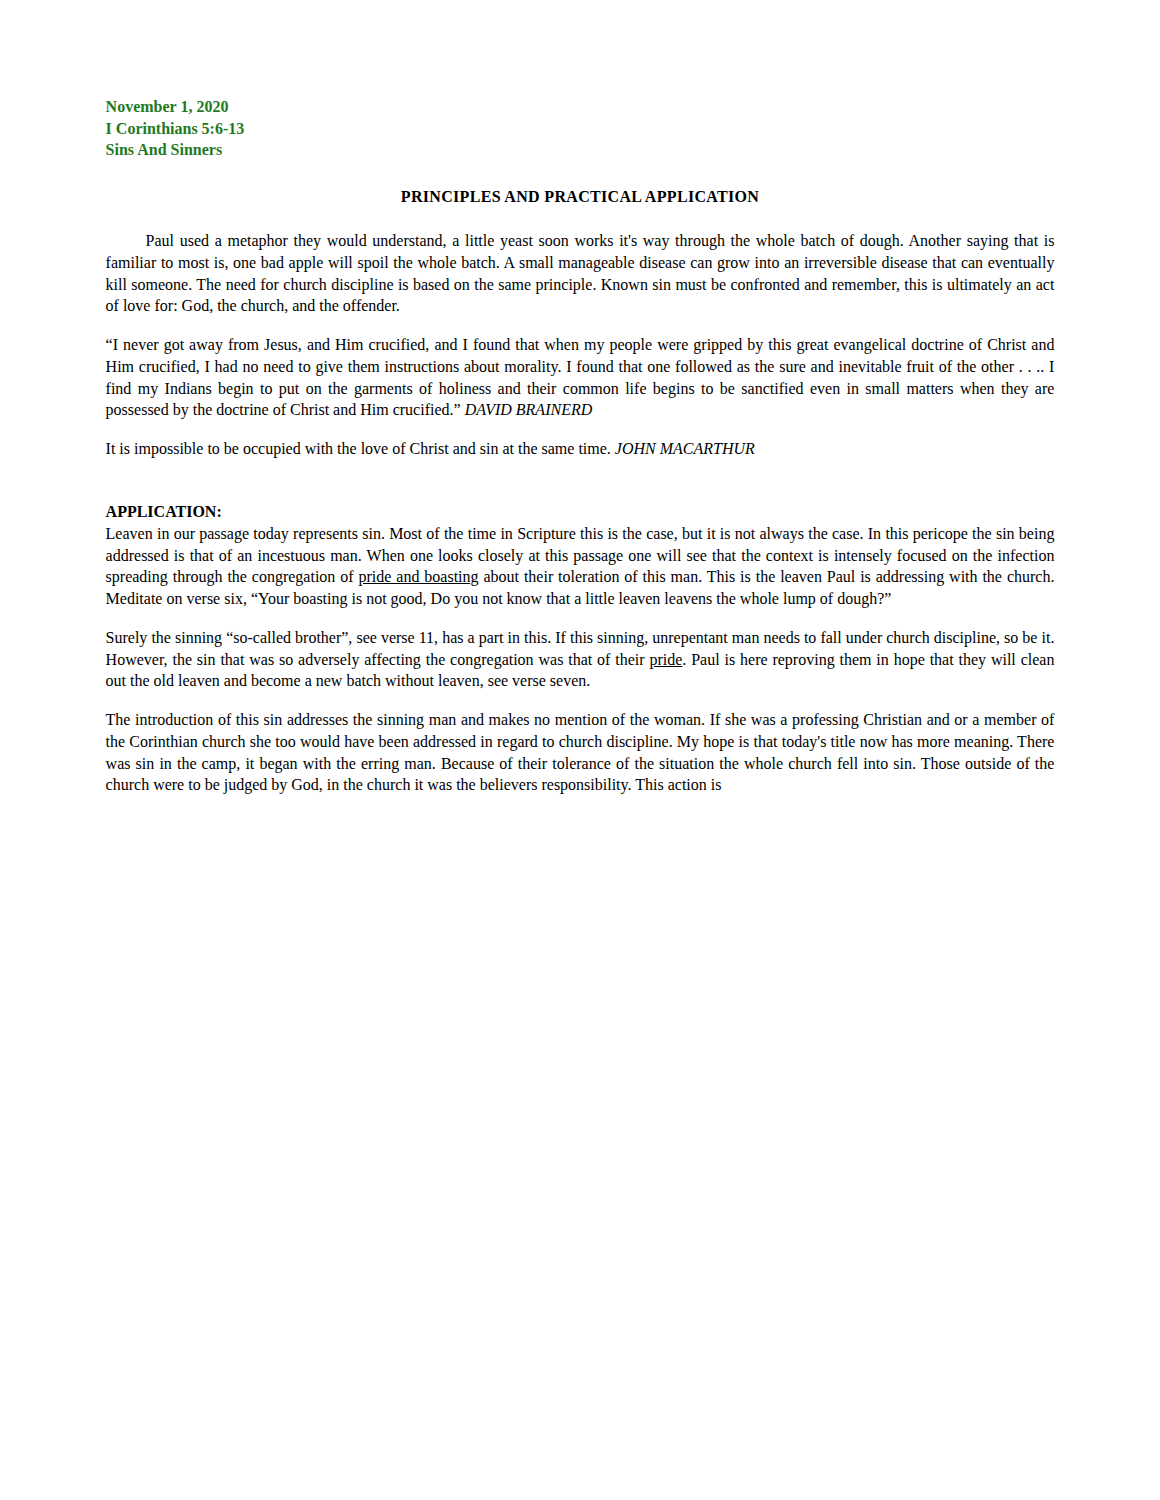November 1, 2020
I Corinthians 5:6-13
Sins And Sinners
PRINCIPLES AND PRACTICAL APPLICATION
Paul used a metaphor they would understand, a little yeast soon works it's way through the whole batch of dough. Another saying that is familiar to most is, one bad apple will spoil the whole batch. A small manageable disease can grow into an irreversible disease that can eventually kill someone. The need for church discipline is based on the same principle. Known sin must be confronted and remember, this is ultimately an act of love for: God, the church, and the offender.
“I never got away from Jesus, and Him crucified, and I found that when my people were gripped by this great evangelical doctrine of Christ and Him crucified, I had no need to give them instructions about morality. I found that one followed as the sure and inevitable fruit of the other . . .. I find my Indians begin to put on the garments of holiness and their common life begins to be sanctified even in small matters when they are possessed by the doctrine of Christ and Him crucified.” DAVID BRAINERD
It is impossible to be occupied with the love of Christ and sin at the same time. JOHN MACARTHUR
APPLICATION:
Leaven in our passage today represents sin. Most of the time in Scripture this is the case, but it is not always the case. In this pericope the sin being addressed is that of an incestuous man. When one looks closely at this passage one will see that the context is intensely focused on the infection spreading through the congregation of pride and boasting about their toleration of this man. This is the leaven Paul is addressing with the church. Meditate on verse six, “Your boasting is not good, Do you not know that a little leaven leavens the whole lump of dough?”
Surely the sinning “so-called brother”, see verse 11, has a part in this. If this sinning, unrepentant man needs to fall under church discipline, so be it. However, the sin that was so adversely affecting the congregation was that of their pride. Paul is here reproving them in hope that they will clean out the old leaven and become a new batch without leaven, see verse seven.
The introduction of this sin addresses the sinning man and makes no mention of the woman. If she was a professing Christian and or a member of the Corinthian church she too would have been addressed in regard to church discipline. My hope is that today's title now has more meaning. There was sin in the camp, it began with the erring man. Because of their tolerance of the situation the whole church fell into sin. Those outside of the church were to be judged by God, in the church it was the believers responsibility. This action is